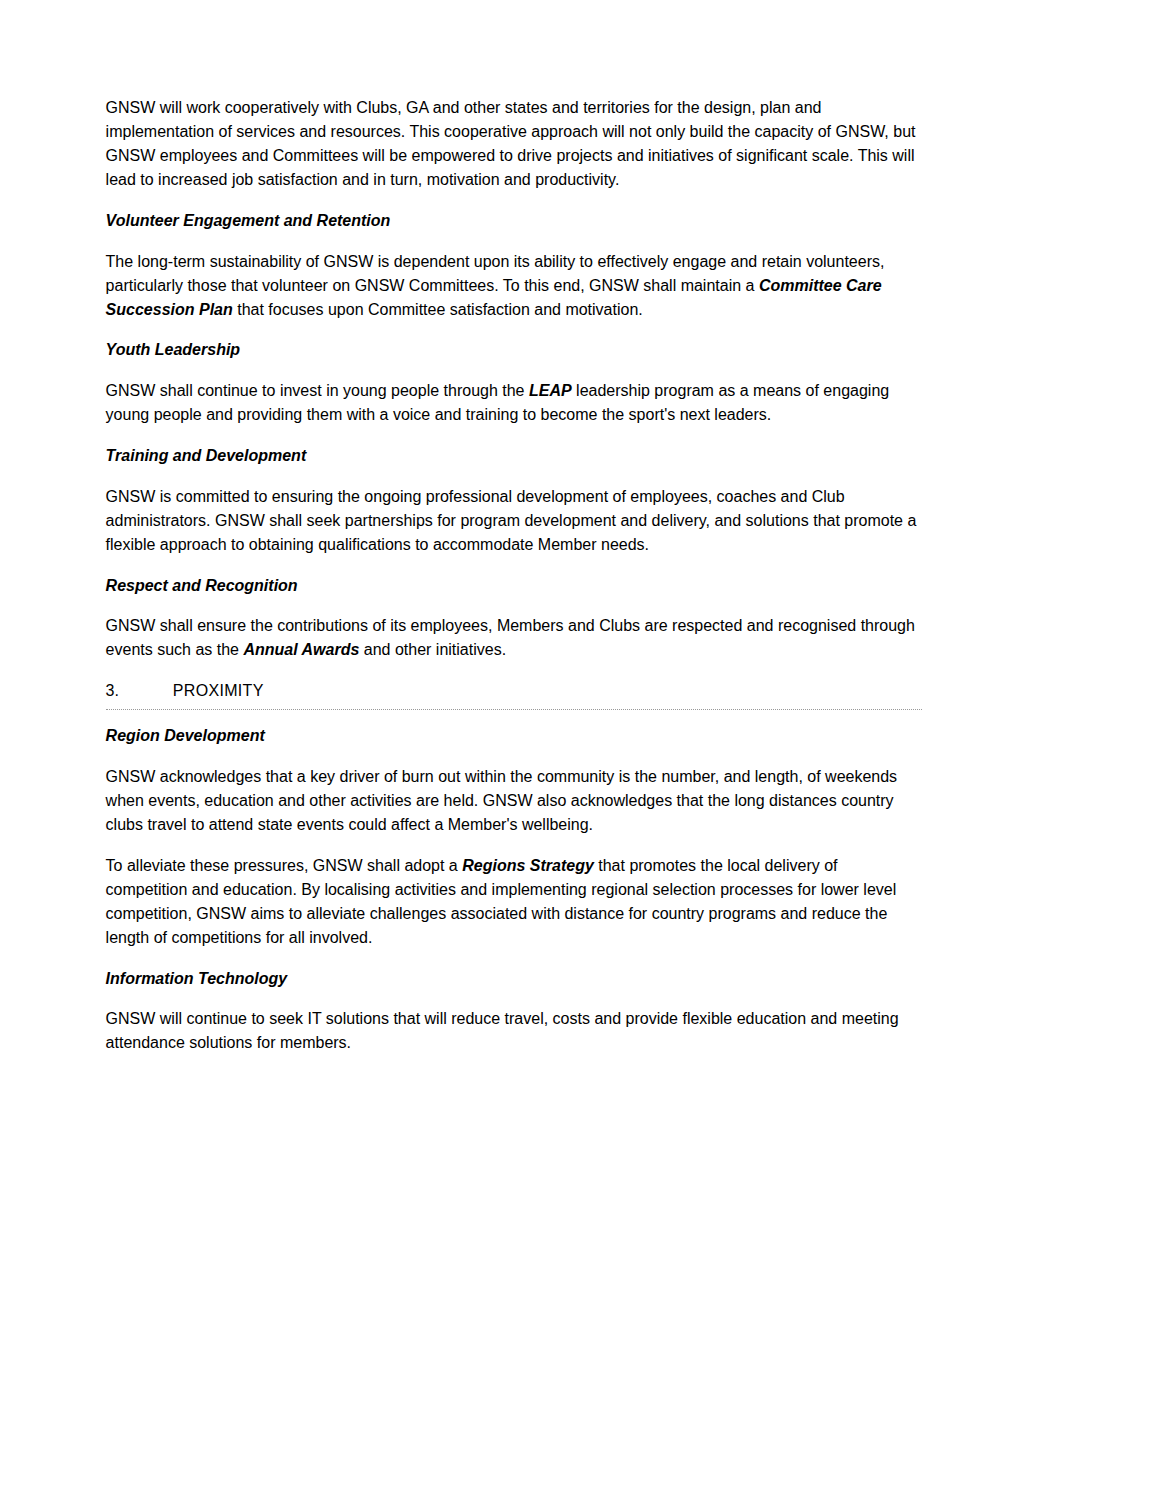GNSW will work cooperatively with Clubs, GA and other states and territories for the design, plan and implementation of services and resources. This cooperative approach will not only build the capacity of GNSW, but GNSW employees and Committees will be empowered to drive projects and initiatives of significant scale. This will lead to increased job satisfaction and in turn, motivation and productivity.
Volunteer Engagement and Retention
The long-term sustainability of GNSW is dependent upon its ability to effectively engage and retain volunteers, particularly those that volunteer on GNSW Committees. To this end, GNSW shall maintain a Committee Care Succession Plan that focuses upon Committee satisfaction and motivation.
Youth Leadership
GNSW shall continue to invest in young people through the LEAP leadership program as a means of engaging young people and providing them with a voice and training to become the sport's next leaders.
Training and Development
GNSW is committed to ensuring the ongoing professional development of employees, coaches and Club administrators. GNSW shall seek partnerships for program development and delivery, and solutions that promote a flexible approach to obtaining qualifications to accommodate Member needs.
Respect and Recognition
GNSW shall ensure the contributions of its employees, Members and Clubs are respected and recognised through events such as the Annual Awards and other initiatives.
3. PROXIMITY
Region Development
GNSW acknowledges that a key driver of burn out within the community is the number, and length, of weekends when events, education and other activities are held. GNSW also acknowledges that the long distances country clubs travel to attend state events could affect a Member's wellbeing.
To alleviate these pressures, GNSW shall adopt a Regions Strategy that promotes the local delivery of competition and education. By localising activities and implementing regional selection processes for lower level competition, GNSW aims to alleviate challenges associated with distance for country programs and reduce the length of competitions for all involved.
Information Technology
GNSW will continue to seek IT solutions that will reduce travel, costs and provide flexible education and meeting attendance solutions for members.